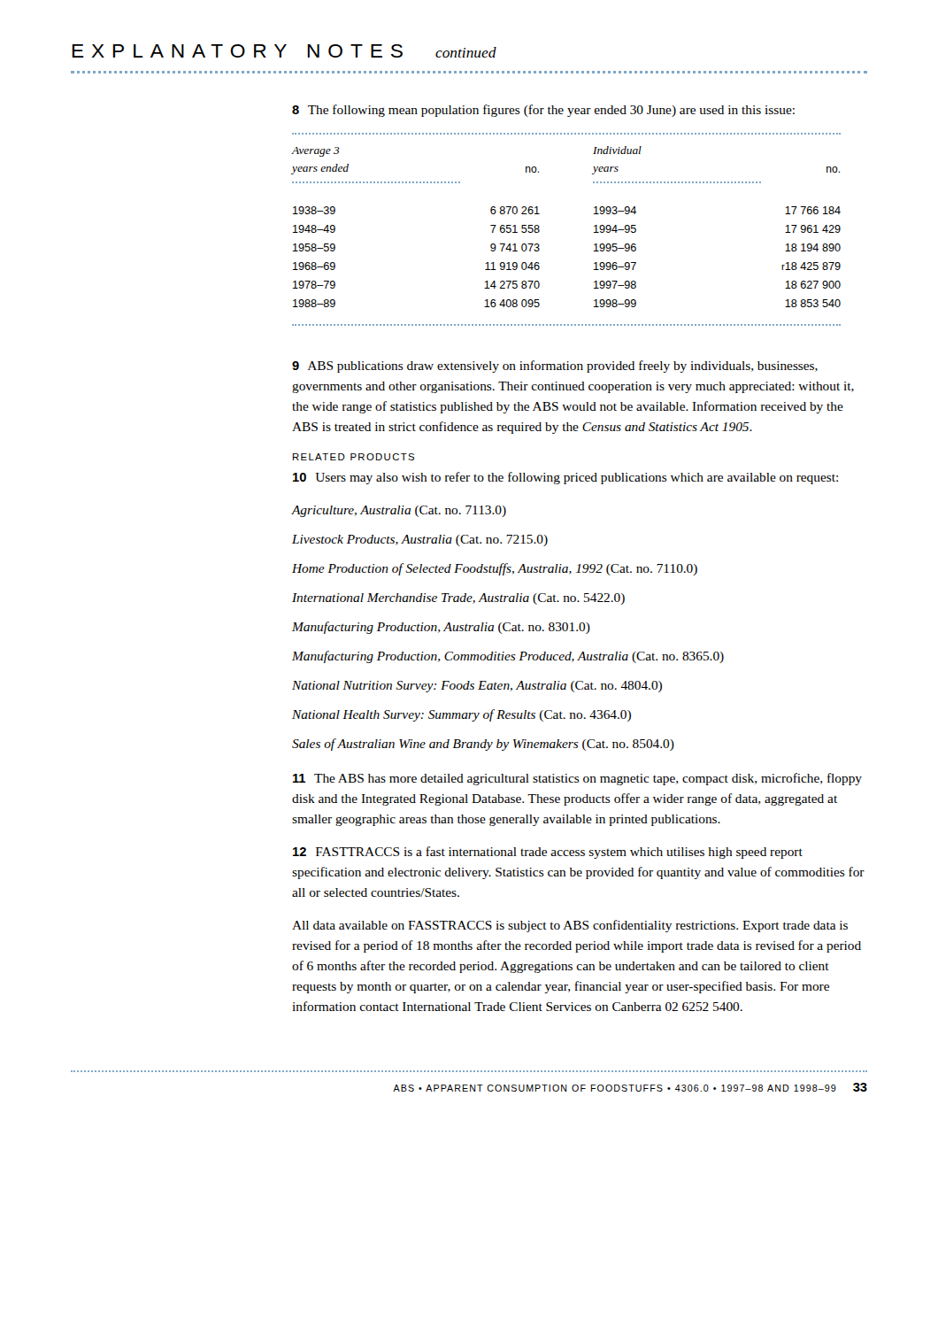EXPLANATORY NOTES continued
8 The following mean population figures (for the year ended 30 June) are used in this issue:
| Average 3 years ended | no. | | Individual years | no. |
| 1938–39 | 6 870 261 | | 1993–94 | 17 766 184 |
| 1948–49 | 7 651 558 | | 1994–95 | 17 961 429 |
| 1958–59 | 9 741 073 | | 1995–96 | 18 194 890 |
| 1968–69 | 11 919 046 | | 1996–97 | r 18 425 879 |
| 1978–79 | 14 275 870 | | 1997–98 | 18 627 900 |
| 1988–89 | 16 408 095 | | 1998–99 | 18 853 540 |
9 ABS publications draw extensively on information provided freely by individuals, businesses, governments and other organisations. Their continued cooperation is very much appreciated: without it, the wide range of statistics published by the ABS would not be available. Information received by the ABS is treated in strict confidence as required by the Census and Statistics Act 1905.
RELATED PRODUCTS
10 Users may also wish to refer to the following priced publications which are available on request:
Agriculture, Australia (Cat. no. 7113.0)
Livestock Products, Australia (Cat. no. 7215.0)
Home Production of Selected Foodstuffs, Australia, 1992 (Cat. no. 7110.0)
International Merchandise Trade, Australia (Cat. no. 5422.0)
Manufacturing Production, Australia (Cat. no. 8301.0)
Manufacturing Production, Commodities Produced, Australia (Cat. no. 8365.0)
National Nutrition Survey: Foods Eaten, Australia (Cat. no. 4804.0)
National Health Survey: Summary of Results (Cat. no. 4364.0)
Sales of Australian Wine and Brandy by Winemakers (Cat. no. 8504.0)
11 The ABS has more detailed agricultural statistics on magnetic tape, compact disk, microfiche, floppy disk and the Integrated Regional Database. These products offer a wider range of data, aggregated at smaller geographic areas than those generally available in printed publications.
12 FASTTRACCS is a fast international trade access system which utilises high speed report specification and electronic delivery. Statistics can be provided for quantity and value of commodities for all or selected countries/States.
All data available on FASSTRACCS is subject to ABS confidentiality restrictions. Export trade data is revised for a period of 18 months after the recorded period while import trade data is revised for a period of 6 months after the recorded period. Aggregations can be undertaken and can be tailored to client requests by month or quarter, or on a calendar year, financial year or user-specified basis. For more information contact International Trade Client Services on Canberra 02 6252 5400.
ABS • APPARENT CONSUMPTION OF FOODSTUFFS • 4306.0 • 1997–98 AND 1998–99 33